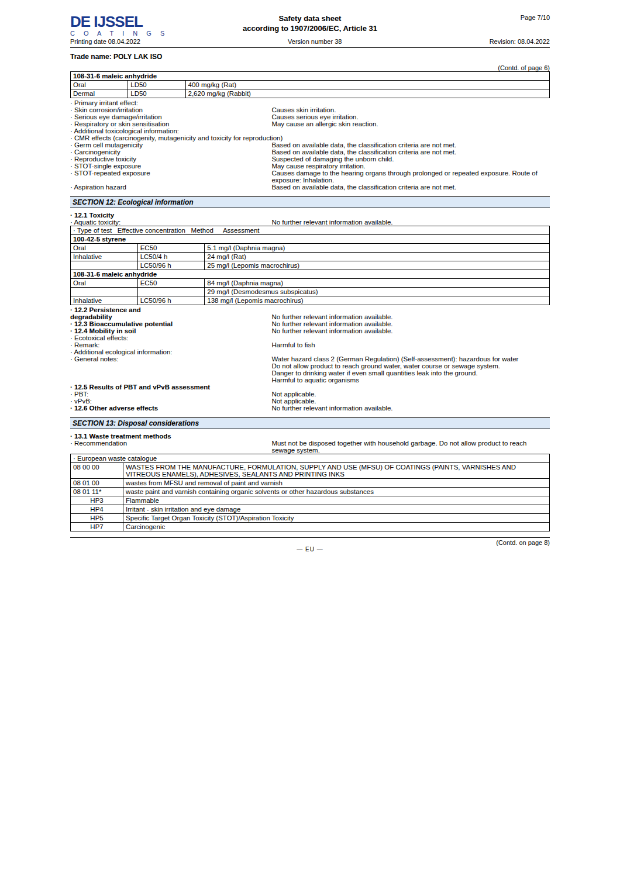| DE IJSSEL C O A T I N G S | Safety data sheet according to 1907/2006/EC, Article 31 | Page 7/10 |
Printing date 08.04.2022 Version number 38 Revision: 08.04.2022
Trade name: POLY LAK ISO
(Contd. of page 6)
| 108-31-6 maleic anhydride |
| Oral | LD50 | 400 mg/kg (Rat) |
| Dermal | LD50 | 2,620 mg/kg (Rabbit) |
| · Primary irritant effect: |
| · Skin corrosion/irritation | Causes skin irritation. |
| · Serious eye damage/irritation | Causes serious eye irritation. |
| · Respiratory or skin sensitisation | May cause an allergic skin reaction. |
| · Additional toxicological information: |
| · CMR effects (carcinogenity, mutagenicity and toxicity for reproduction) |
| · Germ cell mutagenicity | Based on available data, the classification criteria are not met. |
| · Carcinogenicity | Based on available data, the classification criteria are not met. |
| · Reproductive toxicity | Suspected of damaging the unborn child. |
| · STOT-single exposure | May cause respiratory irritation. |
| · STOT-repeated exposure | Causes damage to the hearing organs through prolonged or repeated exposure. Route of exposure: Inhalation. |
| · Aspiration hazard | Based on available data, the classification criteria are not met. |
SECTION 12: Ecological information
| · 12.1 Toxicity |
| · Aquatic toxicity: | No further relevant information available. |
| · Type of test Effective concentration Method Assessment |
| 100-42-5 styrene |
| Oral | EC50 | 5.1 mg/l (Daphnia magna) |
| Inhalative | LC50/4 h | 24 mg/l (Rat) |
| | LC50/96 h | 25 mg/l (Lepomis macrochirus) |
| 108-31-6 maleic anhydride |
| Oral | EC50 | 84 mg/l (Daphnia magna) |
| | | 29 mg/l (Desmodesmus subspicatus) |
| Inhalative | LC50/96 h | 138 mg/l (Lepomis macrochirus) |
| · 12.2 Persistence and degradability | No further relevant information available. |
| · 12.3 Bioaccumulative potential | No further relevant information available. |
| · 12.4 Mobility in soil | No further relevant information available. |
| · Ecotoxical effects: |
| · Remark: | Harmful to fish |
| · Additional ecological information: |
| · General notes: | Water hazard class 2 (German Regulation) (Self-assessment): hazardous for water Do not allow product to reach ground water, water course or sewage system. Danger to drinking water if even small quantities leak into the ground. Harmful to aquatic organisms |
| · 12.5 Results of PBT and vPvB assessment |
| · PBT: | Not applicable. |
| · vPvB: | Not applicable. |
| · 12.6 Other adverse effects | No further relevant information available. |
SECTION 13: Disposal considerations
| · 13.1 Waste treatment methods |
| · Recommendation | Must not be disposed together with household garbage. Do not allow product to reach sewage system. |
| · European waste catalogue |
| 08 00 00 | WASTES FROM THE MANUFACTURE, FORMULATION, SUPPLY AND USE (MFSU) OF COATINGS (PAINTS, VARNISHES AND VITREOUS ENAMELS), ADHESIVES, SEALANTS AND PRINTING INKS |
| 08 01 00 | wastes from MFSU and removal of paint and varnish |
| 08 01 11* | waste paint and varnish containing organic solvents or other hazardous substances |
| HP3 | Flammable |
| HP4 | Irritant - skin irritation and eye damage |
| HP5 | Specific Target Organ Toxicity (STOT)/Aspiration Toxicity |
| HP7 | Carcinogenic |
(Contd. on page 8)
— EU —